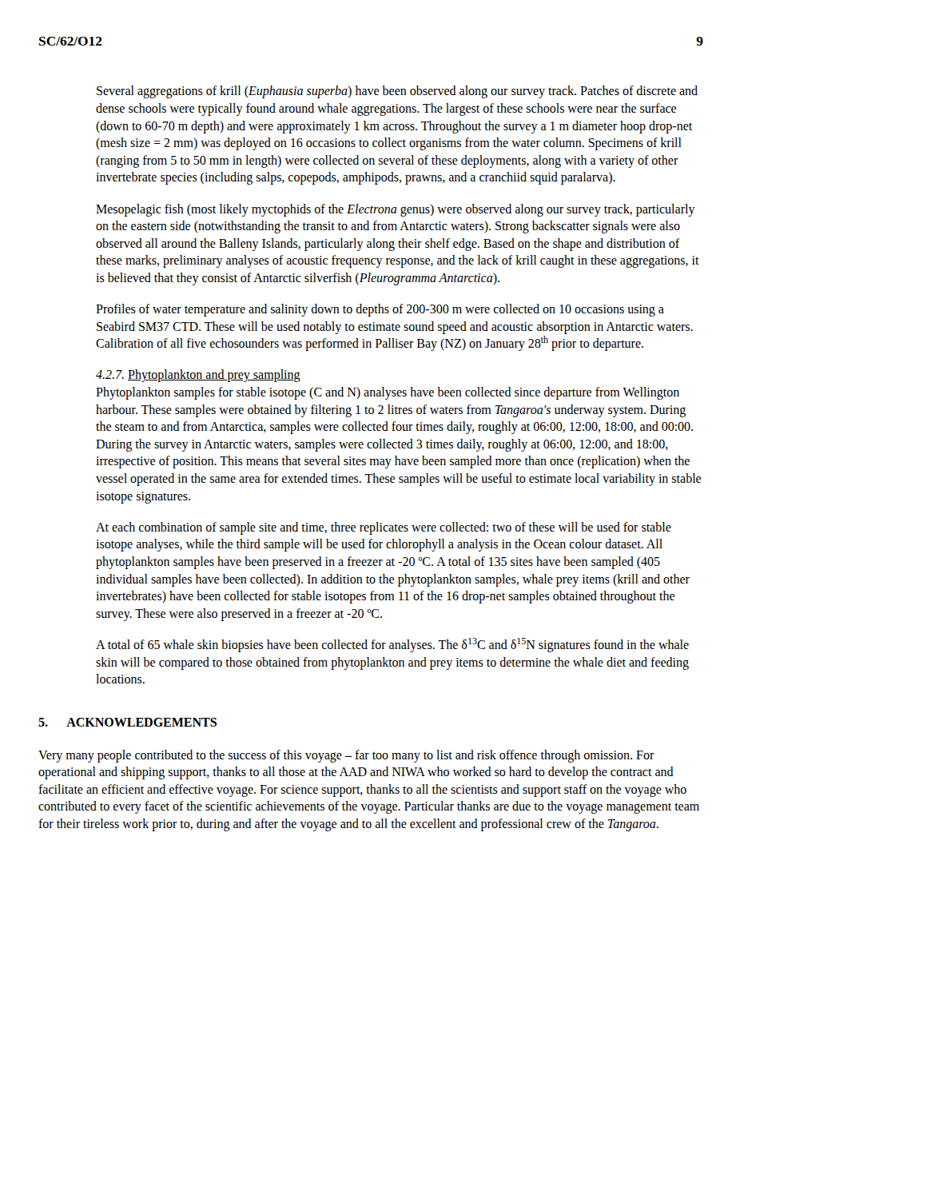SC/62/O12 9
Several aggregations of krill (Euphausia superba) have been observed along our survey track. Patches of discrete and dense schools were typically found around whale aggregations. The largest of these schools were near the surface (down to 60-70 m depth) and were approximately 1 km across. Throughout the survey a 1 m diameter hoop drop-net (mesh size = 2 mm) was deployed on 16 occasions to collect organisms from the water column. Specimens of krill (ranging from 5 to 50 mm in length) were collected on several of these deployments, along with a variety of other invertebrate species (including salps, copepods, amphipods, prawns, and a cranchiid squid paralarva).
Mesopelagic fish (most likely myctophids of the Electrona genus) were observed along our survey track, particularly on the eastern side (notwithstanding the transit to and from Antarctic waters). Strong backscatter signals were also observed all around the Balleny Islands, particularly along their shelf edge. Based on the shape and distribution of these marks, preliminary analyses of acoustic frequency response, and the lack of krill caught in these aggregations, it is believed that they consist of Antarctic silverfish (Pleurogramma Antarctica).
Profiles of water temperature and salinity down to depths of 200-300 m were collected on 10 occasions using a Seabird SM37 CTD. These will be used notably to estimate sound speed and acoustic absorption in Antarctic waters. Calibration of all five echosounders was performed in Palliser Bay (NZ) on January 28th prior to departure.
4.2.7. Phytoplankton and prey sampling
Phytoplankton samples for stable isotope (C and N) analyses have been collected since departure from Wellington harbour. These samples were obtained by filtering 1 to 2 litres of waters from Tangaroa's underway system. During the steam to and from Antarctica, samples were collected four times daily, roughly at 06:00, 12:00, 18:00, and 00:00. During the survey in Antarctic waters, samples were collected 3 times daily, roughly at 06:00, 12:00, and 18:00, irrespective of position. This means that several sites may have been sampled more than once (replication) when the vessel operated in the same area for extended times. These samples will be useful to estimate local variability in stable isotope signatures.
At each combination of sample site and time, three replicates were collected: two of these will be used for stable isotope analyses, while the third sample will be used for chlorophyll a analysis in the Ocean colour dataset. All phytoplankton samples have been preserved in a freezer at -20 ºC. A total of 135 sites have been sampled (405 individual samples have been collected). In addition to the phytoplankton samples, whale prey items (krill and other invertebrates) have been collected for stable isotopes from 11 of the 16 drop-net samples obtained throughout the survey. These were also preserved in a freezer at -20 ºC.
A total of 65 whale skin biopsies have been collected for analyses. The δ13C and δ15N signatures found in the whale skin will be compared to those obtained from phytoplankton and prey items to determine the whale diet and feeding locations.
5. ACKNOWLEDGEMENTS
Very many people contributed to the success of this voyage – far too many to list and risk offence through omission. For operational and shipping support, thanks to all those at the AAD and NIWA who worked so hard to develop the contract and facilitate an efficient and effective voyage. For science support, thanks to all the scientists and support staff on the voyage who contributed to every facet of the scientific achievements of the voyage. Particular thanks are due to the voyage management team for their tireless work prior to, during and after the voyage and to all the excellent and professional crew of the Tangaroa.